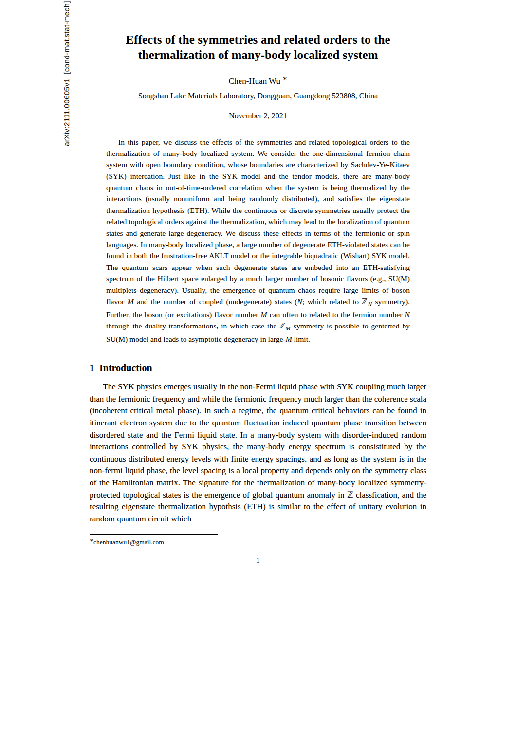arXiv:2111.00605v1 [cond-mat.stat-mech] 31 Oct 2021
Effects of the symmetries and related orders to the
thermalization of many-body localized system
Chen-Huan Wu ∗
Songshan Lake Materials Laboratory, Dongguan, Guangdong 523808, China
November 2, 2021
In this paper, we discuss the effects of the symmetries and related topological orders to the thermalization of many-body localized system. We consider the one-dimensional fermion chain system with open boundary condition, whose boundaries are characterized by Sachdev-Ye-Kitaev (SYK) intercation. Just like in the SYK model and the tendor models, there are many-body quantum chaos in out-of-time-ordered correlation when the system is being thermalized by the interactions (usually nonuniform and being randomly distributed), and satisfies the eigenstate thermalization hypothesis (ETH). While the continuous or discrete symmetries usually protect the related topological orders against the thermalization, which may lead to the localization of quantum states and generate large degeneracy. We discuss these effects in terms of the fermionic or spin languages. In many-body localized phase, a large number of degenerate ETH-violated states can be found in both the frustration-free AKLT model or the integrable biquadratic (Wishart) SYK model. The quantum scars appear when such degenerate states are embeded into an ETH-satisfying spectrum of the Hilbert space enlarged by a much larger number of bosonic flavors (e.g., SU(M) multiplets degeneracy). Usually, the emergence of quantum chaos require large limits of boson flavor M and the number of coupled (undegenerate) states (N; which related to ℤN symmetry). Further, the boson (or excitations) flavor number M can often to related to the fermion number N through the duality transformations, in which case the ℤM symmetry is possible to genterted by SU(M) model and leads to asymptotic degeneracy in large-M limit.
1 Introduction
The SYK physics emerges usually in the non-Fermi liquid phase with SYK coupling much larger than the fermionic frequency and while the fermionic frequency much larger than the coherence scala (incoherent critical metal phase). In such a regime, the quantum critical behaviors can be found in itinerant electron system due to the quantum fluctuation induced quantum phase transition between disordered state and the Fermi liquid state. In a many-body system with disorder-induced random interactions controlled by SYK physics, the many-body energy spectrum is consistituted by the continuous distributed energy levels with finite energy spacings, and as long as the system is in the non-fermi liquid phase, the level spacing is a local property and depends only on the symmetry class of the Hamiltonian matrix. The signature for the thermalization of many-body localized symmetry-protected topological states is the emergence of global quantum anomaly in ℤ classfication, and the resulting eigenstate thermalization hypothsis (ETH) is similar to the effect of unitary evolution in random quantum circuit which
∗chenhuanwu1@gmail.com
1